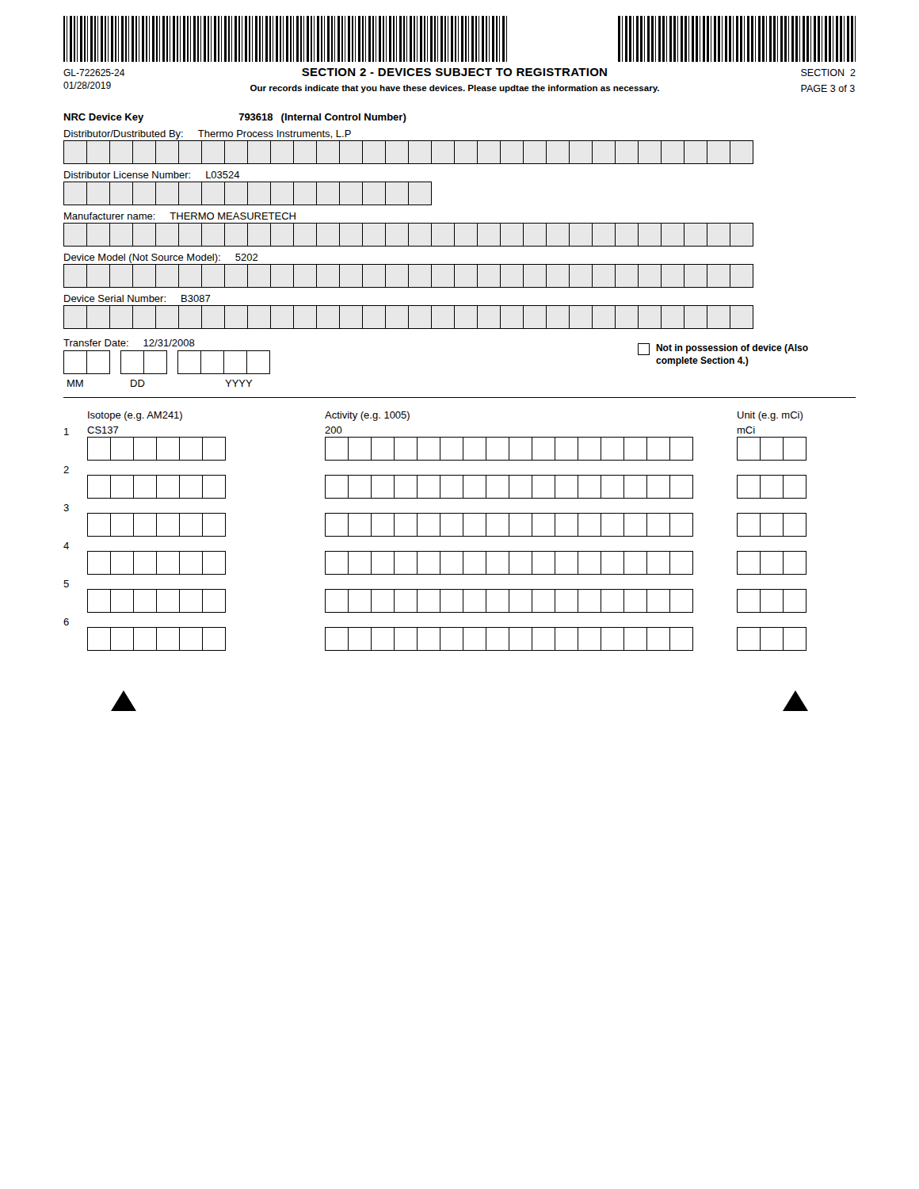GL-722625-24
01/28/2019
SECTION 2 - DEVICES SUBJECT TO REGISTRATION
Our records indicate that you have these devices. Please updtae the information as necessary.
SECTION 2
PAGE 3 of 3
NRC Device Key 793618 (Internal Control Number)
Distributor/Dustributed By:Thermo Process Instruments, L.P
Distributor License Number:L03524
Manufacturer name:THERMO MEASURETECH
Device Model (Not Source Model):5202
Device Serial Number:B3087
Transfer Date:12/31/2008
MM DD YYYY
Not in possession of device (Also
complete Section 4.)
Isotope (e.g. AM241)
Activity (e.g. 1005)
Unit (e.g. mCi)
1
CS137
200
mCi
2
3
4
5
6